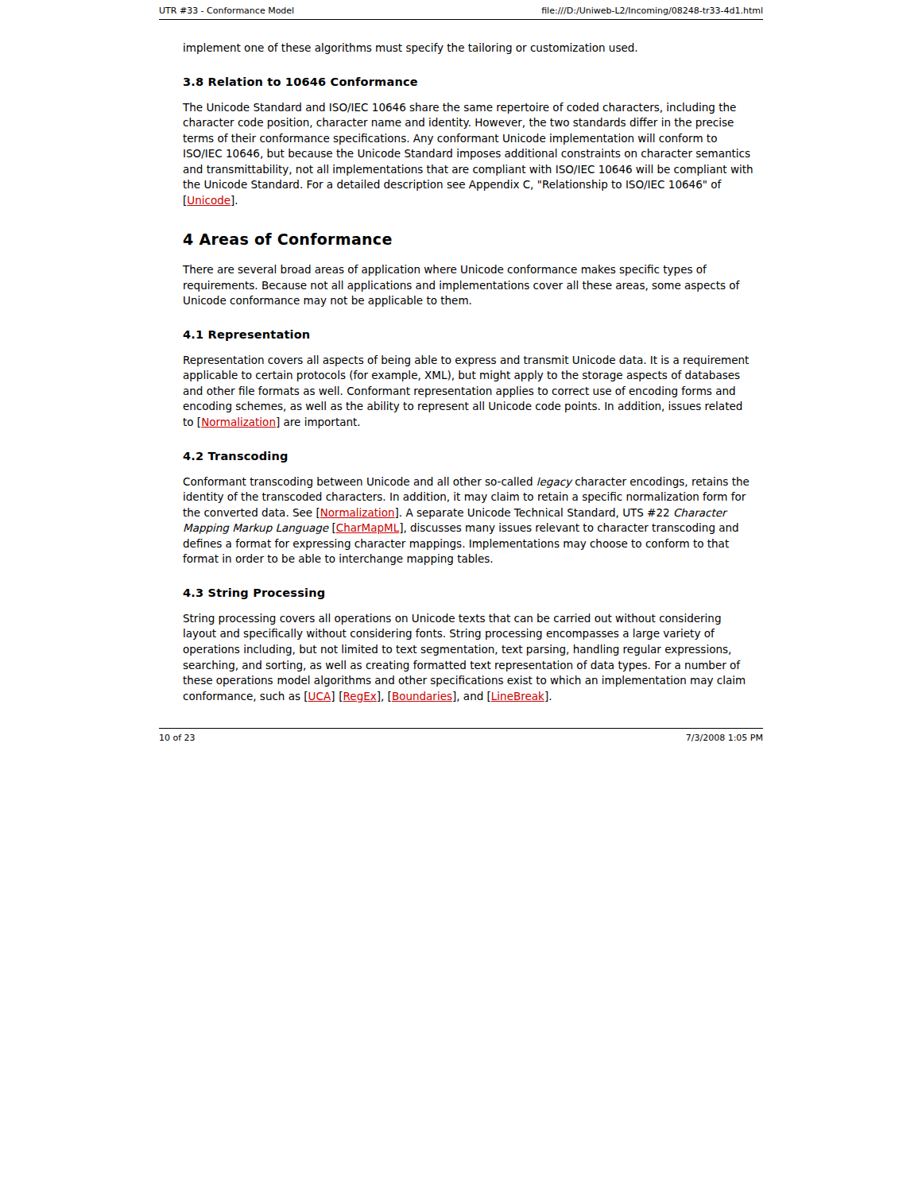UTR #33 - Conformance Model
file:///D:/Uniweb-L2/Incoming/08248-tr33-4d1.html
implement one of these algorithms must specify the tailoring or customization used.
3.8 Relation to 10646 Conformance
The Unicode Standard and ISO/IEC 10646 share the same repertoire of coded characters, including the character code position, character name and identity. However, the two standards differ in the precise terms of their conformance specifications. Any conformant Unicode implementation will conform to ISO/IEC 10646, but because the Unicode Standard imposes additional constraints on character semantics and transmittability, not all implementations that are compliant with ISO/IEC 10646 will be compliant with the Unicode Standard. For a detailed description see Appendix C, "Relationship to ISO/IEC 10646" of [Unicode].
4 Areas of Conformance
There are several broad areas of application where Unicode conformance makes specific types of requirements. Because not all applications and implementations cover all these areas, some aspects of Unicode conformance may not be applicable to them.
4.1 Representation
Representation covers all aspects of being able to express and transmit Unicode data. It is a requirement applicable to certain protocols (for example, XML), but might apply to the storage aspects of databases and other file formats as well. Conformant representation applies to correct use of encoding forms and encoding schemes, as well as the ability to represent all Unicode code points. In addition, issues related to [Normalization] are important.
4.2 Transcoding
Conformant transcoding between Unicode and all other so-called legacy character encodings, retains the identity of the transcoded characters. In addition, it may claim to retain a specific normalization form for the converted data. See [Normalization]. A separate Unicode Technical Standard, UTS #22 Character Mapping Markup Language [CharMapML], discusses many issues relevant to character transcoding and defines a format for expressing character mappings. Implementations may choose to conform to that format in order to be able to interchange mapping tables.
4.3 String Processing
String processing covers all operations on Unicode texts that can be carried out without considering layout and specifically without considering fonts. String processing encompasses a large variety of operations including, but not limited to text segmentation, text parsing, handling regular expressions, searching, and sorting, as well as creating formatted text representation of data types. For a number of these operations model algorithms and other specifications exist to which an implementation may claim conformance, such as [UCA] [RegEx], [Boundaries], and [LineBreak].
10 of 23
7/3/2008 1:05 PM